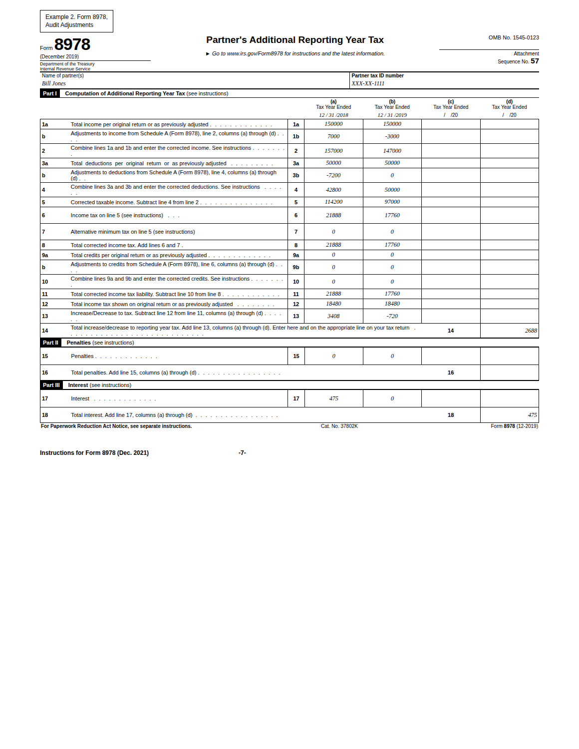Example 2. Form 8978,
Audit Adjustments
| Form 8978 (December 2019) Department of the Treasury Internal Revenue Service | Partner's Additional Reporting Year Tax ► Go to www.irs.gov/Form8978 for instructions and the latest information. | OMB No. 1545-0123 Attachment Sequence No. 57 |
| Name of partner(s) Bill Jones | Partner tax ID number XXX-XX-1111 |
Part I Computation of Additional Reporting Year Tax (see instructions)
| | | | (a) Tax Year Ended | (b) Tax Year Ended | (c) Tax Year Ended | (d) Tax Year Ended |
| | | | 12 / 31 /2018 | 12 / 31 /2019 | / /20 | / /20 |
| 1a | Total income per original return or as previously adjusted . . . . . . . . . . . . . | 1a | 150000 | 150000 | | |
| b | Adjustments to income from Schedule A (Form 8978), line 2, columns (a) through (d) . . . . | 1b | 7000 | -3000 | | |
| 2 | Combine lines 1a and 1b and enter the corrected income. See instructions . . . . . . . . | 2 | 157000 | 147000 | | |
| 3a | Total deductions per original return or as previously adjusted . . . . . . . . . | 3a | 50000 | 50000 | | |
| b | Adjustments to deductions from Schedule A (Form 8978), line 4, columns (a) through (d) . . | 3b | -7200 | 0 | | |
| 4 | Combine lines 3a and 3b and enter the corrected deductions. See instructions . . . . . . | 4 | 42800 | 50000 | | |
| 5 | Corrected taxable income. Subtract line 4 from line 2 . . . . . . . . . . . . . . . | 5 | 114200 | 97000 | | |
| 6 | Income tax on line 5 (see instructions) . . . | 6 | 21888 | 17760 | | |
| 7 | Alternative minimum tax on line 5 (see instructions) | 7 | 0 | 0 | | |
| 8 | Total corrected income tax. Add lines 6 and 7 . | 8 | 21888 | 17760 | | |
| 9a | Total credits per original return or as previously adjusted . . . . . . . . . . . . . | 9a | 0 | 0 | | |
| b | Adjustments to credits from Schedule A (Form 8978), line 6, columns (a) through (d) . . . . | 9b | 0 | 0 | | |
| 10 | Combine lines 9a and 9b and enter the corrected credits. See instructions . . . . . . . . | 10 | 0 | 0 | | |
| 11 | Total corrected income tax liability. Subtract line 10 from line 8 . . . . . . . . . . . . | 11 | 21888 | 17760 | | |
| 12 | Total income tax shown on original return or as previously adjusted . . . . . . . . | 12 | 18480 | 18480 | | |
| 13 | Increase/Decrease to tax. Subtract line 12 from line 11, columns (a) through (d) . . . . . . | 13 | 3408 | -720 | | |
| 14 | Total increase/decrease to reporting year tax. Add line 13, columns (a) through (d). Enter here and on the appropriate line on your tax return . . . . . . . . . . . . . . . . . . . . . . . . . . . . | 14 | 2688 |
Part II Penalties (see instructions)
| 15 | Penalties . . . . . . . . . . . . . | 15 | 0 | 0 | | |
| 16 | Total penalties. Add line 15, columns (a) through (d) . . . . . . . . . . . . . . . . . | 16 | |
Part III Interest (see instructions)
| 17 | Interest . . . . . . . . . . . . . | 17 | 475 | 0 | | |
| 18 | Total interest. Add line 17, columns (a) through (d) . . . . . . . . . . . . . . . . . | 18 | 475 |
| For Paperwork Reduction Act Notice, see separate instructions. | Cat. No. 37802K | Form 8978 (12-2019) |
Instructions for Form 8978 (Dec. 2021)-7-